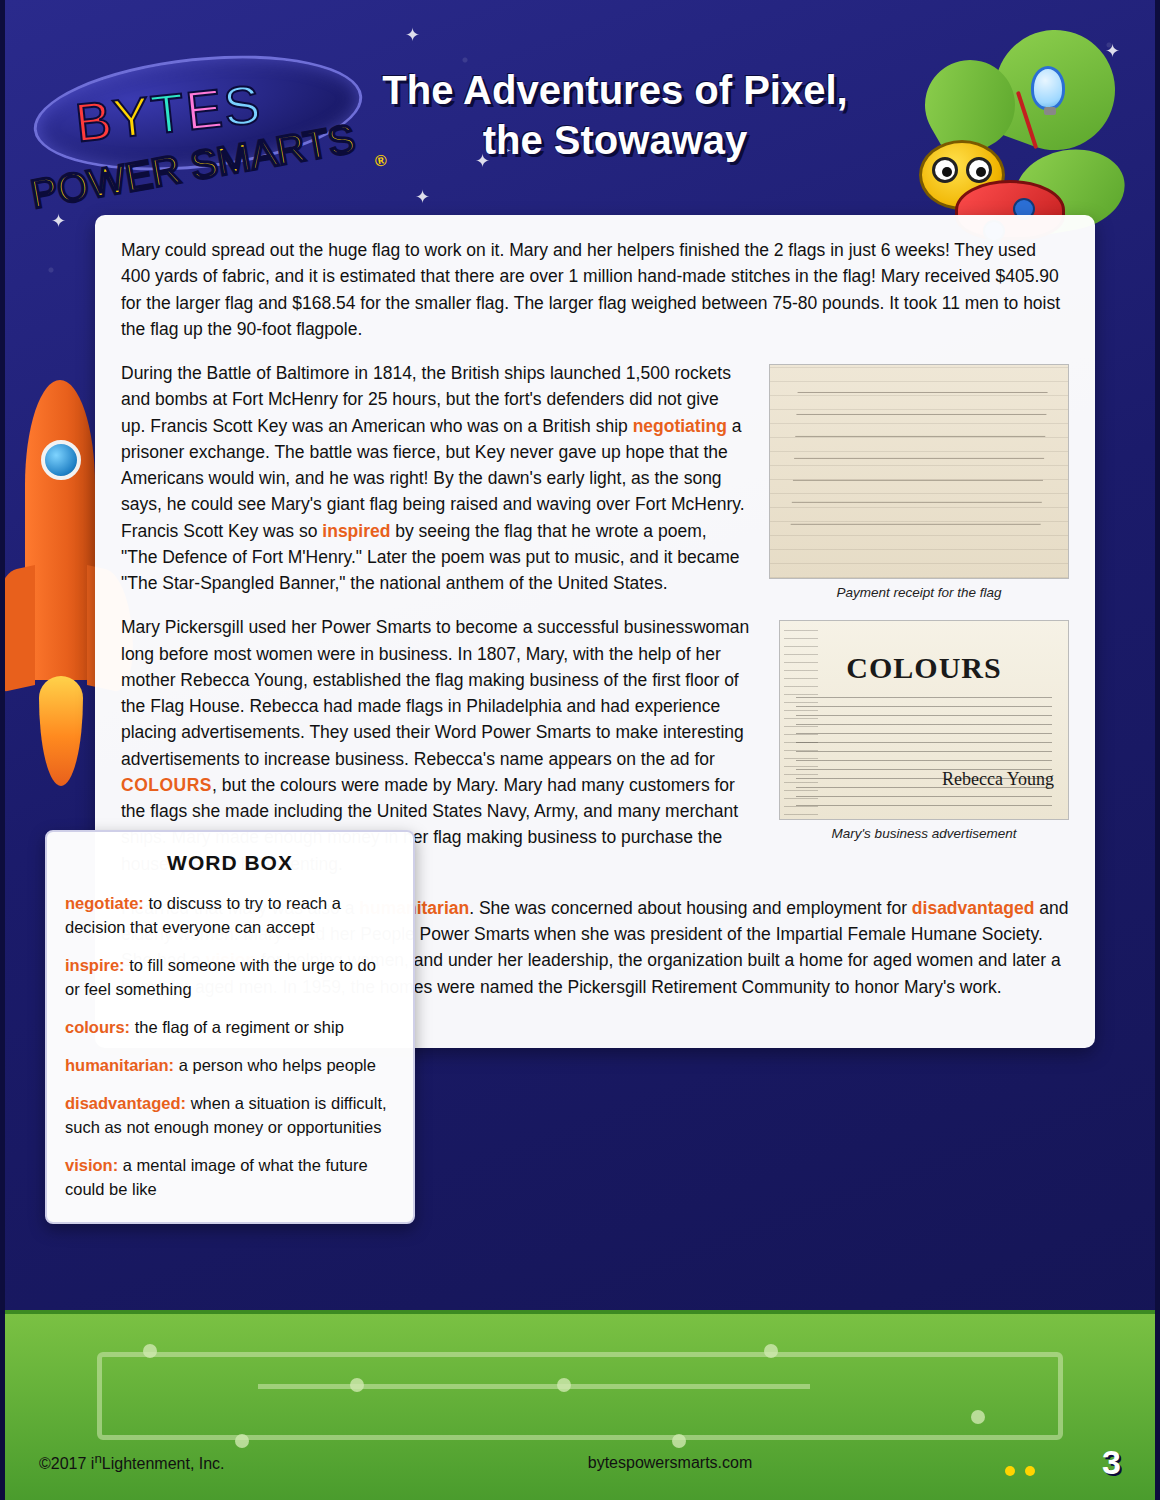✦ ✦ ✦ ✦ ✦ ✦
BYTES
POWER SMARTS
®
The Adventures of Pixel,the Stowaway
Mary could spread out the huge flag to work on it. Mary and her helpers finished the 2 flags in just 6 weeks! They used 400 yards of fabric, and it is estimated that there are over 1 million hand-made stitches in the flag! Mary received $405.90 for the larger flag and $168.54 for the smaller flag. The larger flag weighed between 75-80 pounds. It took 11 men to hoist the flag up the 90-foot flagpole.
Payment receipt for the flag
During the Battle of Baltimore in 1814, the British ships launched 1,500 rockets and bombs at Fort McHenry for 25 hours, but the fort's defenders did not give up. Francis Scott Key was an American who was on a British ship negotiating a prisoner exchange. The battle was fierce, but Key never gave up hope that the Americans would win, and he was right! By the dawn's early light, as the song says, he could see Mary's giant flag being raised and waving over Fort McHenry. Francis Scott Key was so inspired by seeing the flag that he wrote a poem, "The Defence of Fort M'Henry." Later the poem was put to music, and it became "The Star-Spangled Banner," the national anthem of the United States.
COLOURS
Rebecca Young
Mary's business advertisement
Mary Pickersgill used her Power Smarts to become a successful businesswoman long before most women were in business. In 1807, Mary, with the help of her mother Rebecca Young, established the flag making business of the first floor of the Flag House. Rebecca had made flags in Philadelphia and had experience placing advertisements. They used their Word Power Smarts to make interesting advertisements to increase business. Rebecca's name appears on the ad for COLOURS, but the colours were made by Mary. Mary had many customers for the flags she made including the United States Navy, Army, and many merchant ships. Mary made enough money in her flag making business to purchase the house she had been renting.
I learned that Mary was also a humanitarian. She was concerned about housing and employment for disadvantaged and elderly women. Mary used her People Power Smarts when she was president of the Impartial Female Humane Society. She had a vision for helping women, and under her leadership, the organization built a home for aged women and later a home for aged men. In 1959, the homes were named the Pickersgill Retirement Community to honor Mary's work.
WORD BOX
negotiate:
to discuss to try to reach a decision that everyone can accept
inspire:
to fill someone with the urge to do or feel something
colours:
the flag of a regiment or ship
humanitarian:
a person who helps people
disadvantaged:
when a situation is difficult, such as not enough money or opportunities
vision:
a mental image of what the future could be like
©2017 inLightenment, Inc.
bytespowersmarts.com
3